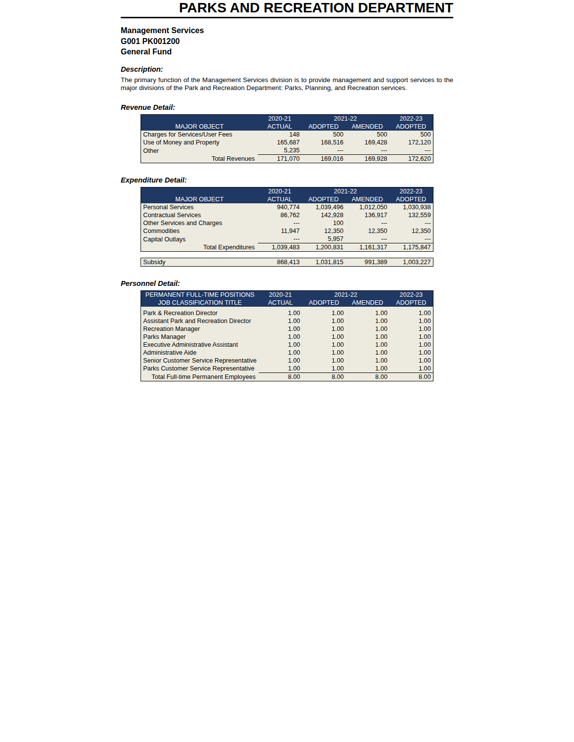PARKS AND RECREATION DEPARTMENT
Management Services
G001 PK001200
General Fund
Description:
The primary function of the Management Services division is to provide management and support services to the major divisions of the Park and Recreation Department: Parks, Planning, and Recreation services.
Revenue Detail:
| | 2020-21 | 2021-22 | 2022-23 |
| --- | --- | --- | --- |
| MAJOR OBJECT | ACTUAL | ADOPTED | AMENDED | ADOPTED |
| Charges for Services/User Fees | 148 | 500 | 500 | 500 |
| Use of Money and Property | 165,687 | 168,516 | 169,428 | 172,120 |
| Other | 5,235 | --- | --- | --- |
| Total Revenues | 171,070 | 169,016 | 169,928 | 172,620 |
Expenditure Detail:
| | 2020-21 | 2021-22 | 2022-23 |
| --- | --- | --- | --- |
| MAJOR OBJECT | ACTUAL | ADOPTED | AMENDED | ADOPTED |
| Personal Services | 940,774 | 1,039,496 | 1,012,050 | 1,030,938 |
| Contractual Services | 86,762 | 142,928 | 136,917 | 132,559 |
| Other Services and Charges | --- | 100 | --- | --- |
| Commodities | 11,947 | 12,350 | 12,350 | 12,350 |
| Capital Outlays | --- | 5,957 | --- | --- |
| Total Expenditures | 1,039,483 | 1,200,831 | 1,161,317 | 1,175,847 |
| Subsidy | 868,413 | 1,031,815 | 991,389 | 1,003,227 |
Personnel Detail:
| PERMANENT FULL-TIME POSITIONS | 2020-21 | 2021-22 | 2022-23 |
| --- | --- | --- | --- |
| JOB CLASSIFICATION TITLE | ACTUAL | ADOPTED | AMENDED | ADOPTED |
| Park & Recreation Director | 1.00 | 1.00 | 1.00 | 1.00 |
| Assistant Park and Recreation Director | 1.00 | 1.00 | 1.00 | 1.00 |
| Recreation Manager | 1.00 | 1.00 | 1.00 | 1.00 |
| Parks Manager | 1.00 | 1.00 | 1.00 | 1.00 |
| Executive Administrative Assistant | 1.00 | 1.00 | 1.00 | 1.00 |
| Administrative Aide | 1.00 | 1.00 | 1.00 | 1.00 |
| Senior Customer Service Representative | 1.00 | 1.00 | 1.00 | 1.00 |
| Parks Customer Service Representative | 1.00 | 1.00 | 1.00 | 1.00 |
| Total Full-time Permanent Employees | 8.00 | 8.00 | 8.00 | 8.00 |